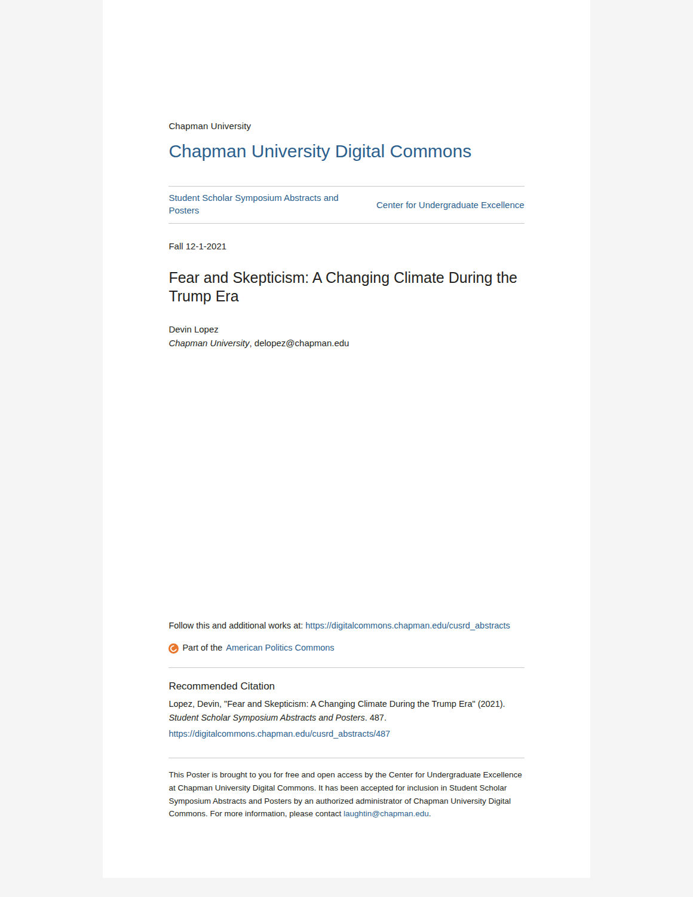Chapman University
Chapman University Digital Commons
Student Scholar Symposium Abstracts and Posters
Center for Undergraduate Excellence
Fall 12-1-2021
Fear and Skepticism: A Changing Climate During the Trump Era
Devin Lopez
Chapman University, delopez@chapman.edu
Follow this and additional works at: https://digitalcommons.chapman.edu/cusrd_abstracts
Part of the American Politics Commons
Recommended Citation
Lopez, Devin, "Fear and Skepticism: A Changing Climate During the Trump Era" (2021). Student Scholar Symposium Abstracts and Posters. 487.
https://digitalcommons.chapman.edu/cusrd_abstracts/487
This Poster is brought to you for free and open access by the Center for Undergraduate Excellence at Chapman University Digital Commons. It has been accepted for inclusion in Student Scholar Symposium Abstracts and Posters by an authorized administrator of Chapman University Digital Commons. For more information, please contact laughtin@chapman.edu.